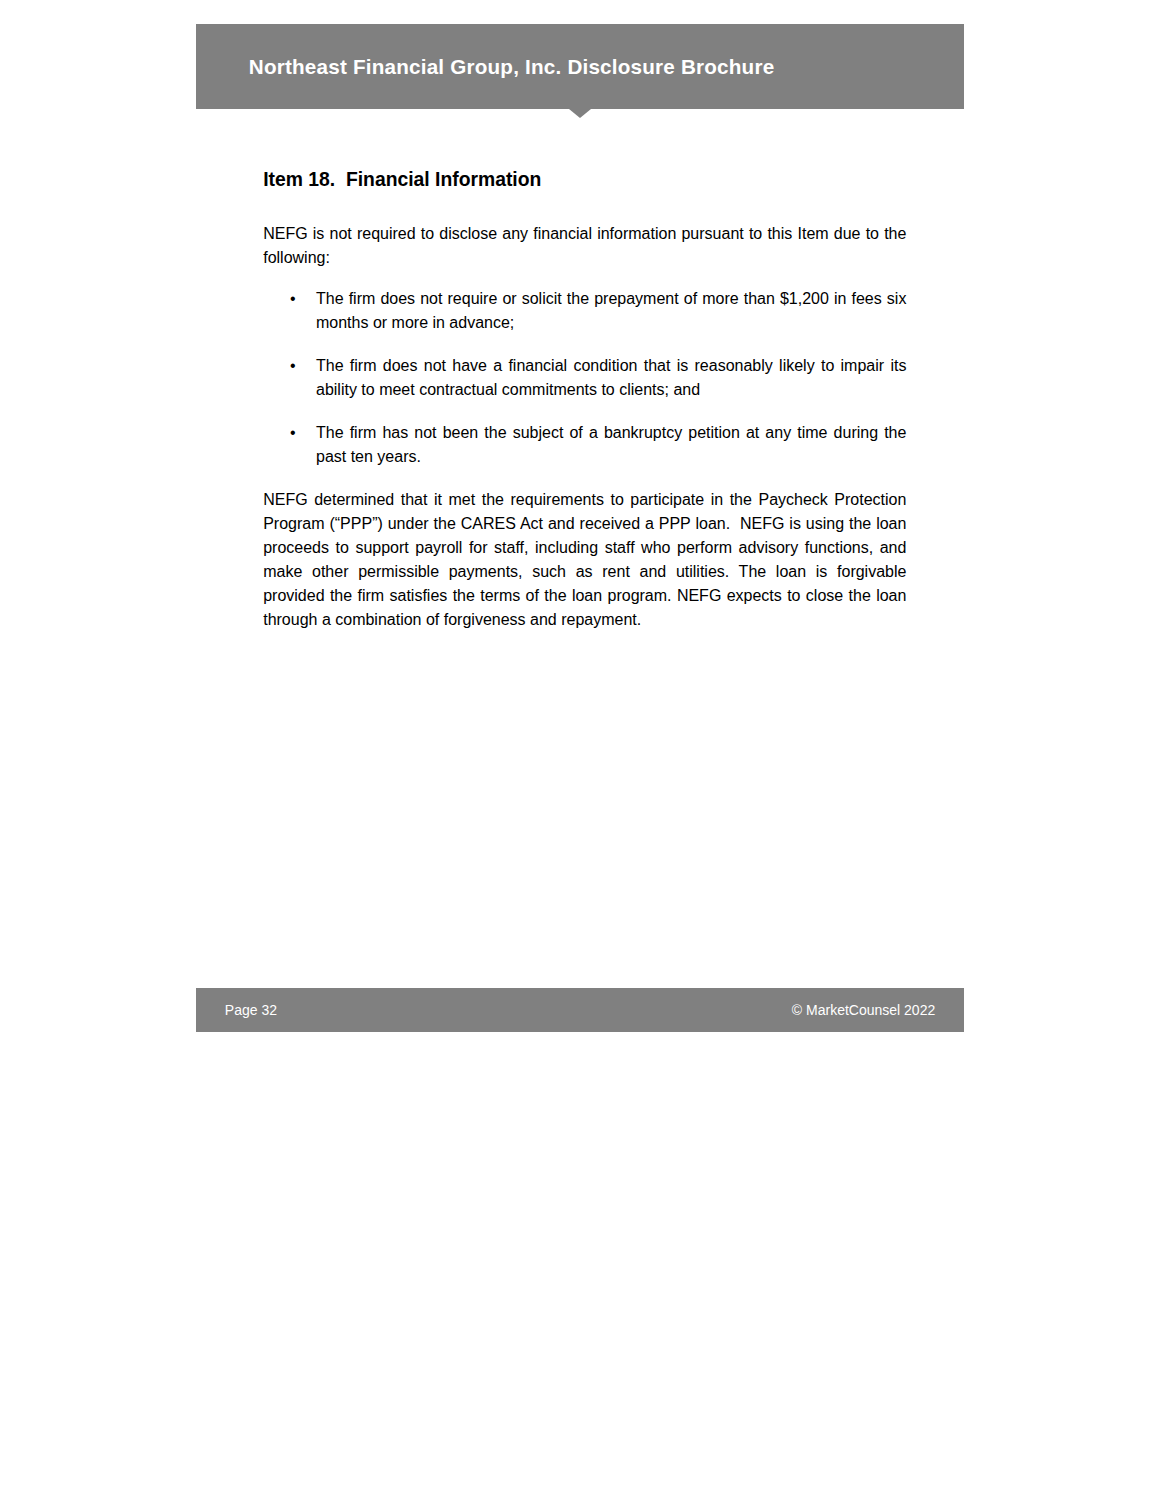Northeast Financial Group, Inc. Disclosure Brochure
Item 18. Financial Information
NEFG is not required to disclose any financial information pursuant to this Item due to the following:
The firm does not require or solicit the prepayment of more than $1,200 in fees six months or more in advance;
The firm does not have a financial condition that is reasonably likely to impair its ability to meet contractual commitments to clients; and
The firm has not been the subject of a bankruptcy petition at any time during the past ten years.
NEFG determined that it met the requirements to participate in the Paycheck Protection Program (“PPP”) under the CARES Act and received a PPP loan. NEFG is using the loan proceeds to support payroll for staff, including staff who perform advisory functions, and make other permissible payments, such as rent and utilities. The loan is forgivable provided the firm satisfies the terms of the loan program. NEFG expects to close the loan through a combination of forgiveness and repayment.
Page 32
© MarketCounsel 2022